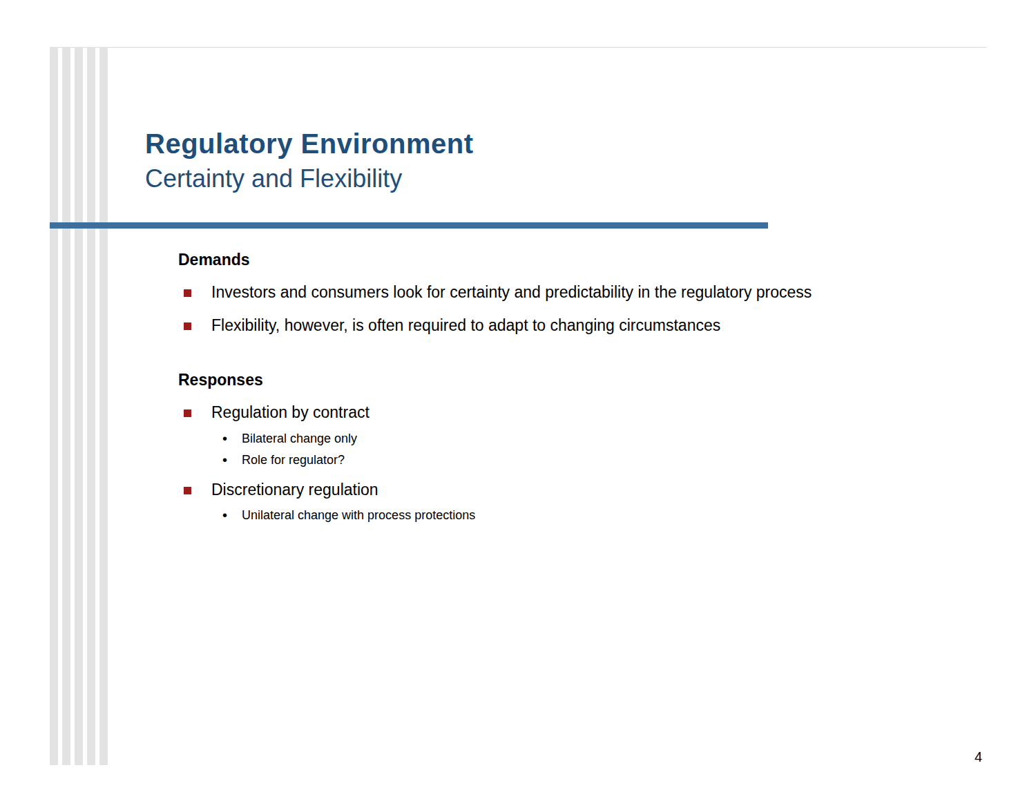Regulatory Environment
Certainty and Flexibility
Demands
Investors and consumers look for certainty and predictability in the regulatory process
Flexibility, however, is often required to adapt to changing circumstances
Responses
Regulation by contract
Bilateral change only
Role for regulator?
Discretionary regulation
Unilateral change with process protections
4